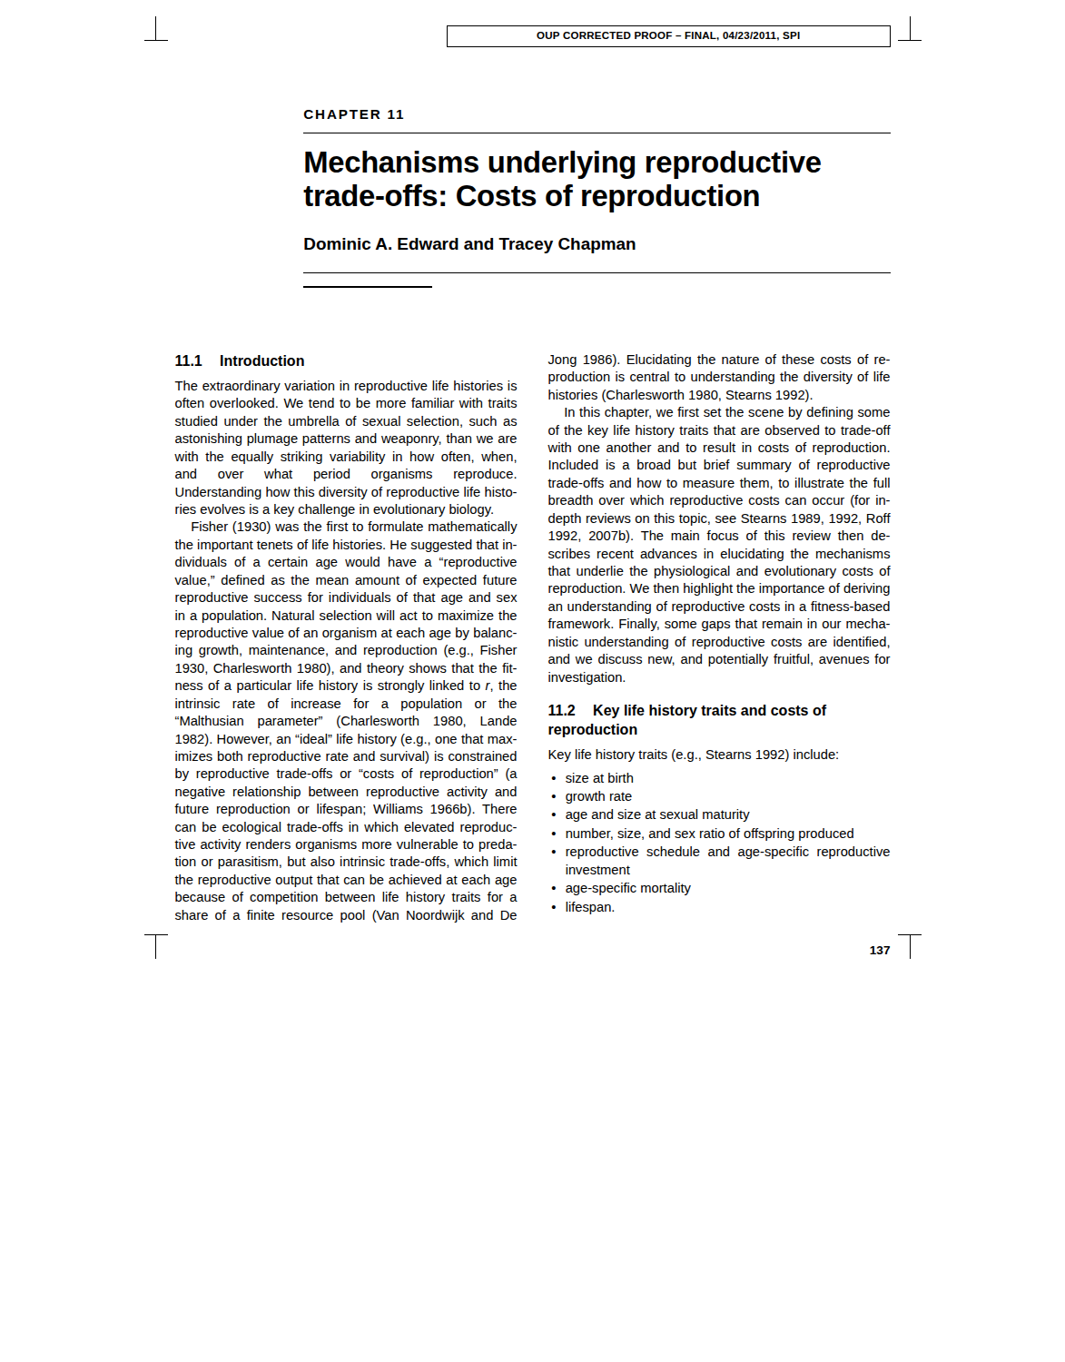OUP CORRECTED PROOF – FINAL, 04/23/2011, SPi
Chapter 11
Mechanisms underlying reproductive trade-offs: Costs of reproduction
Dominic A. Edward and Tracey Chapman
11.1 Introduction
The extraordinary variation in reproductive life histories is often overlooked. We tend to be more familiar with traits studied under the umbrella of sexual selection, such as astonishing plumage patterns and weaponry, than we are with the equally striking variability in how often, when, and over what period organisms reproduce. Understanding how this diversity of reproductive life histories evolves is a key challenge in evolutionary biology.
Fisher (1930) was the first to formulate mathematically the important tenets of life histories. He suggested that individuals of a certain age would have a “reproductive value,” defined as the mean amount of expected future reproductive success for individuals of that age and sex in a population. Natural selection will act to maximize the reproductive value of an organism at each age by balancing growth, maintenance, and reproduction (e.g., Fisher 1930, Charlesworth 1980), and theory shows that the fitness of a particular life history is strongly linked to r, the intrinsic rate of increase for a population or the “Malthusian parameter” (Charlesworth 1980, Lande 1982). However, an “ideal” life history (e.g., one that maximizes both reproductive rate and survival) is constrained by reproductive trade-offs or “costs of reproduction” (a negative relationship between reproductive activity and future reproduction or lifespan; Williams 1966b). There can be ecological trade-offs in which elevated reproductive activity renders organisms more vulnerable to predation or parasitism, but also intrinsic trade-offs, which limit the reproductive output that can be achieved at each age because of competition between life history traits for a share of a finite resource pool (Van Noordwijk and De Jong 1986). Elucidating the nature of these costs of reproduction is central to understanding the diversity of life histories (Charlesworth 1980, Stearns 1992).
In this chapter, we first set the scene by defining some of the key life history traits that are observed to trade-off with one another and to result in costs of reproduction. Included is a broad but brief summary of reproductive trade-offs and how to measure them, to illustrate the full breadth over which reproductive costs can occur (for in-depth reviews on this topic, see Stearns 1989, 1992, Roff 1992, 2007b). The main focus of this review then describes recent advances in elucidating the mechanisms that underlie the physiological and evolutionary costs of reproduction. We then highlight the importance of deriving an understanding of reproductive costs in a fitness-based framework. Finally, some gaps that remain in our mechanistic understanding of reproductive costs are identified, and we discuss new, and potentially fruitful, avenues for investigation.
11.2 Key life history traits and costs of reproduction
Key life history traits (e.g., Stearns 1992) include:
size at birth
growth rate
age and size at sexual maturity
number, size, and sex ratio of offspring produced
reproductive schedule and age-specific reproductive investment
age-specific mortality
lifespan.
137